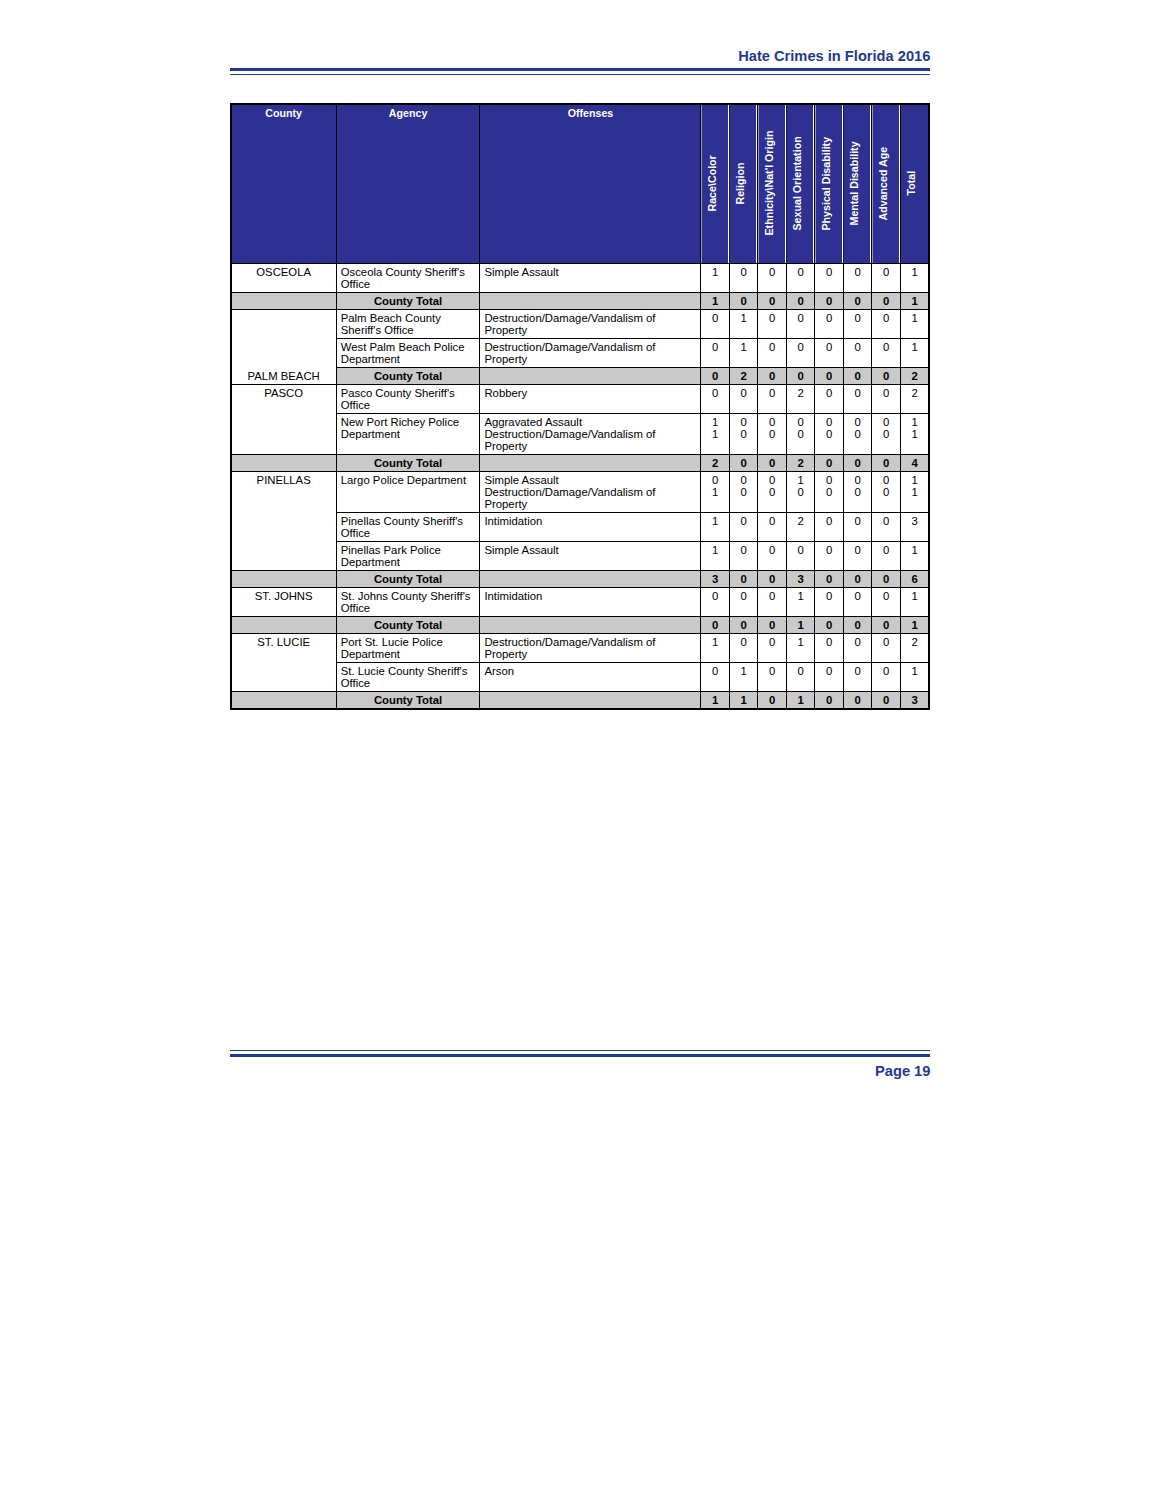Hate Crimes in Florida 2016
| County | Agency | Offenses | Race\Color | Religion | Ethnicity\Nat'l Origin | Sexual Orientation | Physical Disability | Mental Disability | Advanced Age | Total |
| --- | --- | --- | --- | --- | --- | --- | --- | --- | --- | --- |
| OSCEOLA | Osceola County Sheriff's Office | Simple Assault | 1 | 0 | 0 | 0 | 0 | 0 | 0 | 1 |
| | County Total | | 1 | 0 | 0 | 0 | 0 | 0 | 0 | 1 |
| | Palm Beach County Sheriff's Office | Destruction/Damage/Vandalism of Property | 0 | 1 | 0 | 0 | 0 | 0 | 0 | 1 |
| West Palm Beach Police Department | Destruction/Damage/Vandalism of Property | 0 | 1 | 0 | 0 | 0 | 0 | 0 | 1 |
| PALM BEACH | County Total | | 0 | 2 | 0 | 0 | 0 | 0 | 0 | 2 |
| PASCO | Pasco County Sheriff's Office | Robbery | 0 | 0 | 0 | 2 | 0 | 0 | 0 | 2 |
| New Port Richey Police Department | Aggravated Assault Destruction/Damage/Vandalism of Property | 1 1 | 0 0 | 0 0 | 0 0 | 0 0 | 0 0 | 0 0 | 1 1 |
| | County Total | | 2 | 0 | 0 | 2 | 0 | 0 | 0 | 4 |
| PINELLAS | Largo Police Department | Simple Assault Destruction/Damage/Vandalism of Property | 0 1 | 0 0 | 0 0 | 1 0 | 0 0 | 0 0 | 0 0 | 1 1 |
| Pinellas County Sheriff's Office | Intimidation | 1 | 0 | 0 | 2 | 0 | 0 | 0 | 3 |
| Pinellas Park Police Department | Simple Assault | 1 | 0 | 0 | 0 | 0 | 0 | 0 | 1 |
| | County Total | | 3 | 0 | 0 | 3 | 0 | 0 | 0 | 6 |
| ST. JOHNS | St. Johns County Sheriff's Office | Intimidation | 0 | 0 | 0 | 1 | 0 | 0 | 0 | 1 |
| | County Total | | 0 | 0 | 0 | 1 | 0 | 0 | 0 | 1 |
| ST. LUCIE | Port St. Lucie Police Department | Destruction/Damage/Vandalism of Property | 1 | 0 | 0 | 1 | 0 | 0 | 0 | 2 |
| St. Lucie County Sheriff's Office | Arson | 0 | 1 | 0 | 0 | 0 | 0 | 0 | 1 |
| | County Total | | 1 | 1 | 0 | 1 | 0 | 0 | 0 | 3 |
Page 19